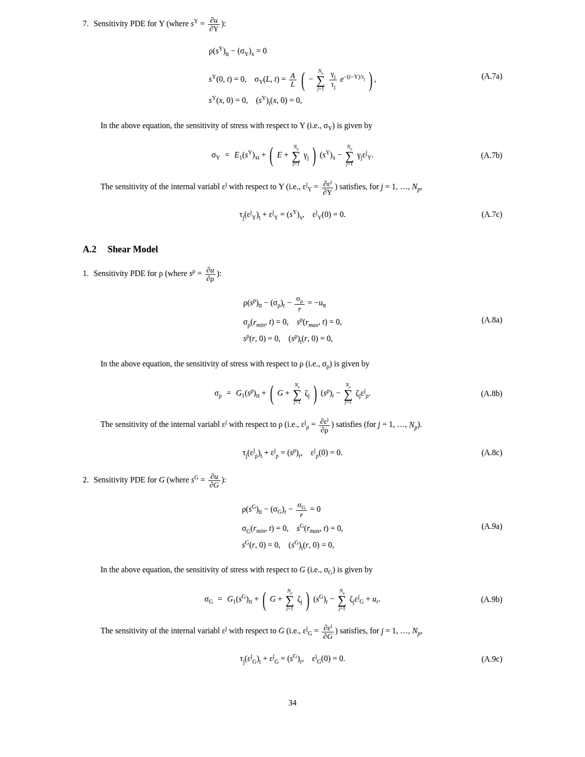7. Sensitivity PDE for Υ (where sΥ = ∂u∂Υ):
(A.7a)
ρ(sΥ)tt − (σΥ)x = 0
sΥ(0, t) = 0, σΥ(L, t) = AL ( − Np∑j=1 γj τj e−(t−Υ)/τj ),
sΥ(x, 0) = 0, (sΥ)t(x, 0) = 0,
In the above equation, the sensitivity of stress with respect to Υ (i.e., σΥ) is given by
(A.7b)
σΥ = E1(sΥ)xt + ( E + Np∑j=1 γj ) (sΥ)x − Np∑j=1 γjεjΥ.
The sensitivity of the internal variabl εj with respect to Υ (i.e., εjΥ = ∂εj∂Υ) satisfies, for j = 1, …, Np,
(A.7c)
τj(εjΥ)t + εjΥ = (sΥ)x, εjΥ(0) = 0.
A.2 Shear Model
1. Sensitivity PDE for ρ (where sρ = ∂u∂ρ):
(A.8a)
ρ(sρ)tt − (σρ)r − σρ r = −utt
σρ(rmin, t) = 0, sρ(rmax, t) = 0,
sρ(r, 0) = 0, (sρ)t(r, 0) = 0,
In the above equation, the sensitivity of stress with respect to ρ (i.e., σρ) is given by
(A.8b)
σρ = G1(sρ)rt + ( G + Np∑j=1 ζj ) (sρ)r − Np∑j=1 ζjεjρ.
The sensitivity of the internal variabl εj with respect to ρ (i.e., εjρ = ∂εj∂ρ) satisfies (for j = 1, …, Np).
(A.8c)
τj(εjρ)t + εjρ = (sρ)r, εjρ(0) = 0.
2. Sensitivity PDE for G (where sG = ∂u∂G):
(A.9a)
ρ(sG)tt − (σG)r − σG r = 0
σG(rmin, t) = 0, sG(rmax, t) = 0,
sG(r, 0) = 0, (sG)t(r, 0) = 0,
In the above equation, the sensitivity of stress with respect to G (i.e., σG) is given by
(A.9b)
σG = G1(sG)rt + ( G + Np∑j=1 ζj ) (sG)r − Np∑j=1 ζjεjG + ur.
The sensitivity of the internal variabl εj with respect to G (i.e., εjG = ∂εj∂G) satisfies, for j = 1, …, Np,
(A.9c)
τj(εjG)t + εjG = (sG)r, εjG(0) = 0.
34